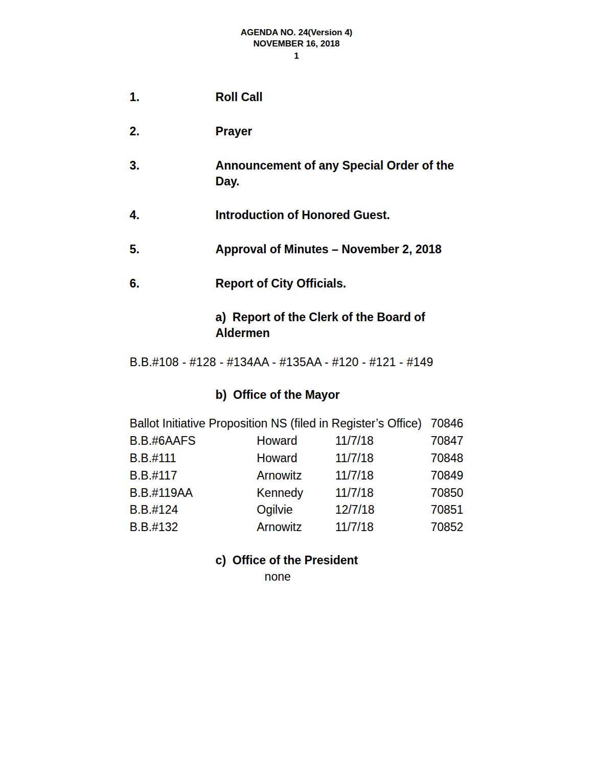AGENDA NO. 24(Version 4)
NOVEMBER 16, 2018
1
1. Roll Call
2. Prayer
3. Announcement of any Special Order of the Day.
4. Introduction of Honored Guest.
5. Approval of Minutes – November 2, 2018
6. Report of City Officials.
a) Report of the Clerk of the Board of Aldermen
B.B.#108 - #128 - #134AA - #135AA - #120 - #121 - #149
b) Office of the Mayor
| Ballot Initiative Proposition NS (filed in Register’s Office) | 70846 |
| B.B.#6AAFS | Howard | 11/7/18 | 70847 |
| B.B.#111 | Howard | 11/7/18 | 70848 |
| B.B.#117 | Arnowitz | 11/7/18 | 70849 |
| B.B.#119AA | Kennedy | 11/7/18 | 70850 |
| B.B.#124 | Ogilvie | 12/7/18 | 70851 |
| B.B.#132 | Arnowitz | 11/7/18 | 70852 |
c) Office of the President
none